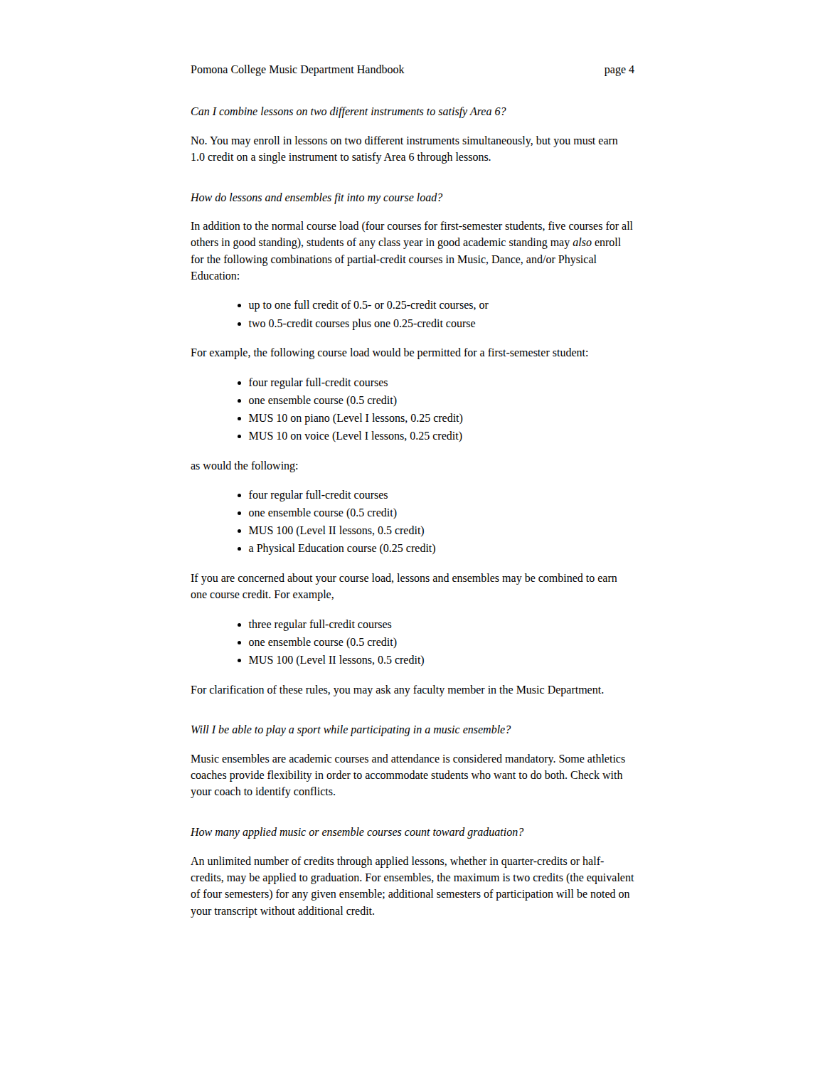Pomona College Music Department Handbook page 4
Can I combine lessons on two different instruments to satisfy Area 6?
No. You may enroll in lessons on two different instruments simultaneously, but you must earn 1.0 credit on a single instrument to satisfy Area 6 through lessons.
How do lessons and ensembles fit into my course load?
In addition to the normal course load (four courses for first-semester students, five courses for all others in good standing), students of any class year in good academic standing may also enroll for the following combinations of partial-credit courses in Music, Dance, and/or Physical Education:
up to one full credit of 0.5- or 0.25-credit courses, or
two 0.5-credit courses plus one 0.25-credit course
For example, the following course load would be permitted for a first-semester student:
four regular full-credit courses
one ensemble course (0.5 credit)
MUS 10 on piano (Level I lessons, 0.25 credit)
MUS 10 on voice (Level I lessons, 0.25 credit)
as would the following:
four regular full-credit courses
one ensemble course (0.5 credit)
MUS 100 (Level II lessons, 0.5 credit)
a Physical Education course (0.25 credit)
If you are concerned about your course load, lessons and ensembles may be combined to earn one course credit. For example,
three regular full-credit courses
one ensemble course (0.5 credit)
MUS 100 (Level II lessons, 0.5 credit)
For clarification of these rules, you may ask any faculty member in the Music Department.
Will I be able to play a sport while participating in a music ensemble?
Music ensembles are academic courses and attendance is considered mandatory. Some athletics coaches provide flexibility in order to accommodate students who want to do both. Check with your coach to identify conflicts.
How many applied music or ensemble courses count toward graduation?
An unlimited number of credits through applied lessons, whether in quarter-credits or half-credits, may be applied to graduation. For ensembles, the maximum is two credits (the equivalent of four semesters) for any given ensemble; additional semesters of participation will be noted on your transcript without additional credit.